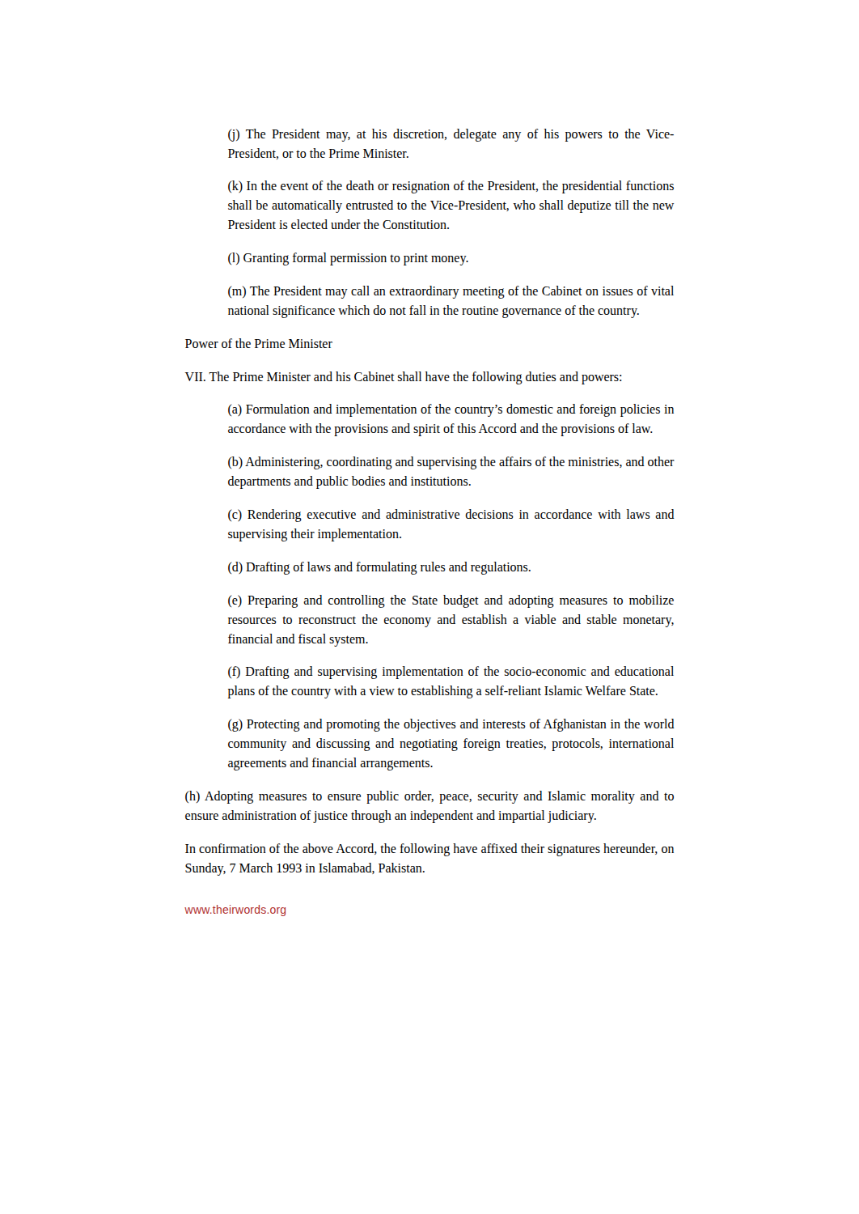(j) The President may, at his discretion, delegate any of his powers to the Vice-President, or to the Prime Minister.
(k) In the event of the death or resignation of the President, the presidential functions shall be automatically entrusted to the Vice-President, who shall deputize till the new President is elected under the Constitution.
(l) Granting formal permission to print money.
(m) The President may call an extraordinary meeting of the Cabinet on issues of vital national significance which do not fall in the routine governance of the country.
Power of the Prime Minister
VII. The Prime Minister and his Cabinet shall have the following duties and powers:
(a) Formulation and implementation of the country’s domestic and foreign policies in accordance with the provisions and spirit of this Accord and the provisions of law.
(b) Administering, coordinating and supervising the affairs of the ministries, and other departments and public bodies and institutions.
(c) Rendering executive and administrative decisions in accordance with laws and supervising their implementation.
(d) Drafting of laws and formulating rules and regulations.
(e) Preparing and controlling the State budget and adopting measures to mobilize resources to reconstruct the economy and establish a viable and stable monetary, financial and fiscal system.
(f) Drafting and supervising implementation of the socio-economic and educational plans of the country with a view to establishing a self-reliant Islamic Welfare State.
(g) Protecting and promoting the objectives and interests of Afghanistan in the world community and discussing and negotiating foreign treaties, protocols, international agreements and financial arrangements.
(h) Adopting measures to ensure public order, peace, security and Islamic morality and to ensure administration of justice through an independent and impartial judiciary.
In confirmation of the above Accord, the following have affixed their signatures hereunder, on Sunday, 7 March 1993 in Islamabad, Pakistan.
www.theirwords.org